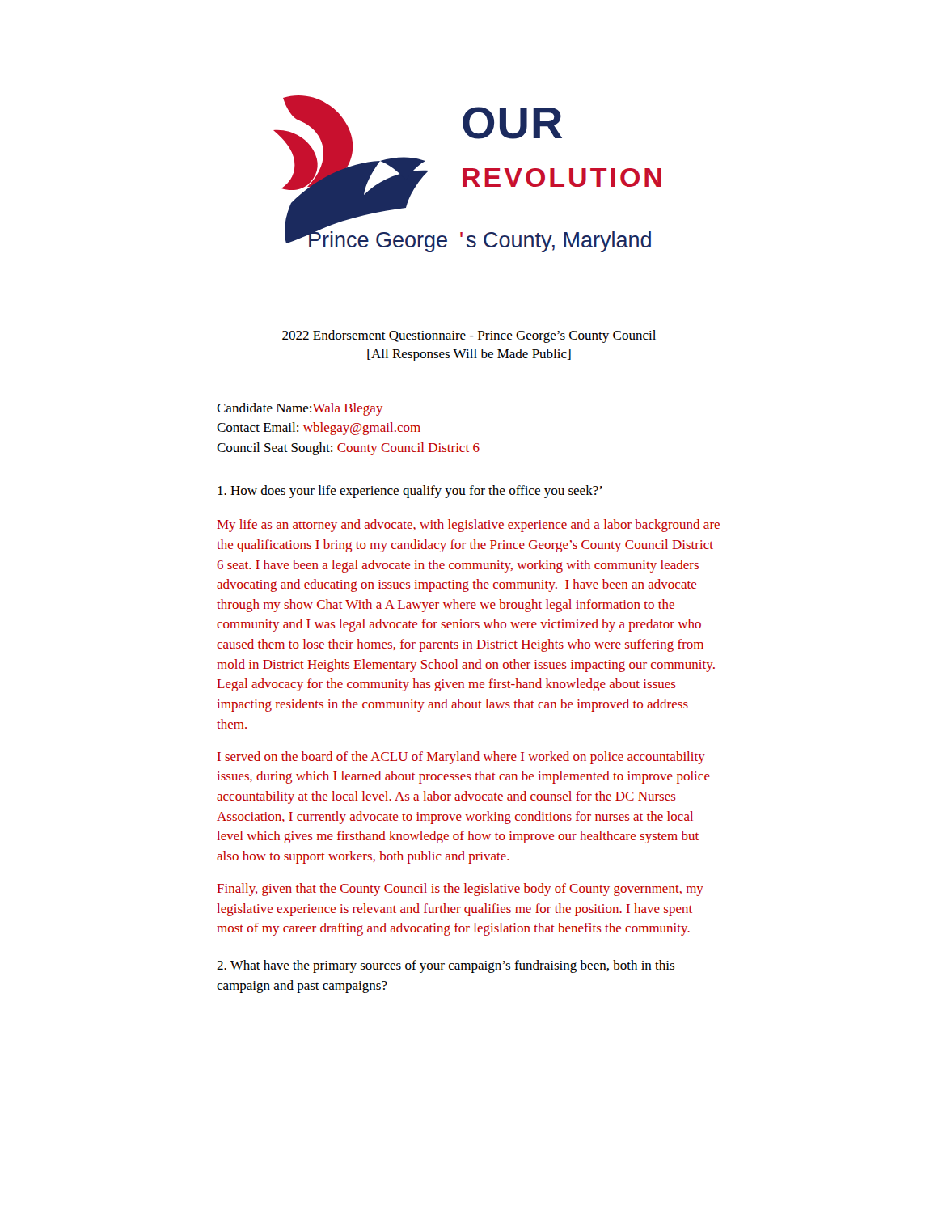OUR REVOLUTION Prince George ' s County, Maryland
2022 Endorsement Questionnaire - Prince George’s County Council [All Responses Will be Made Public]
Candidate Name:Wala Blegay
Contact Email: wblegay@gmail.com
Council Seat Sought: County Council District 6
1. How does your life experience qualify you for the office you seek?’
My life as an attorney and advocate, with legislative experience and a labor background are the qualifications I bring to my candidacy for the Prince George’s County Council District 6 seat. I have been a legal advocate in the community, working with community leaders advocating and educating on issues impacting the community. I have been an advocate through my show Chat With a A Lawyer where we brought legal information to the community and I was legal advocate for seniors who were victimized by a predator who caused them to lose their homes, for parents in District Heights who were suffering from mold in District Heights Elementary School and on other issues impacting our community. Legal advocacy for the community has given me first-hand knowledge about issues impacting residents in the community and about laws that can be improved to address them.
I served on the board of the ACLU of Maryland where I worked on police accountability issues, during which I learned about processes that can be implemented to improve police accountability at the local level. As a labor advocate and counsel for the DC Nurses Association, I currently advocate to improve working conditions for nurses at the local level which gives me firsthand knowledge of how to improve our healthcare system but also how to support workers, both public and private.
Finally, given that the County Council is the legislative body of County government, my legislative experience is relevant and further qualifies me for the position. I have spent most of my career drafting and advocating for legislation that benefits the community.
2. What have the primary sources of your campaign’s fundraising been, both in this campaign and past campaigns?